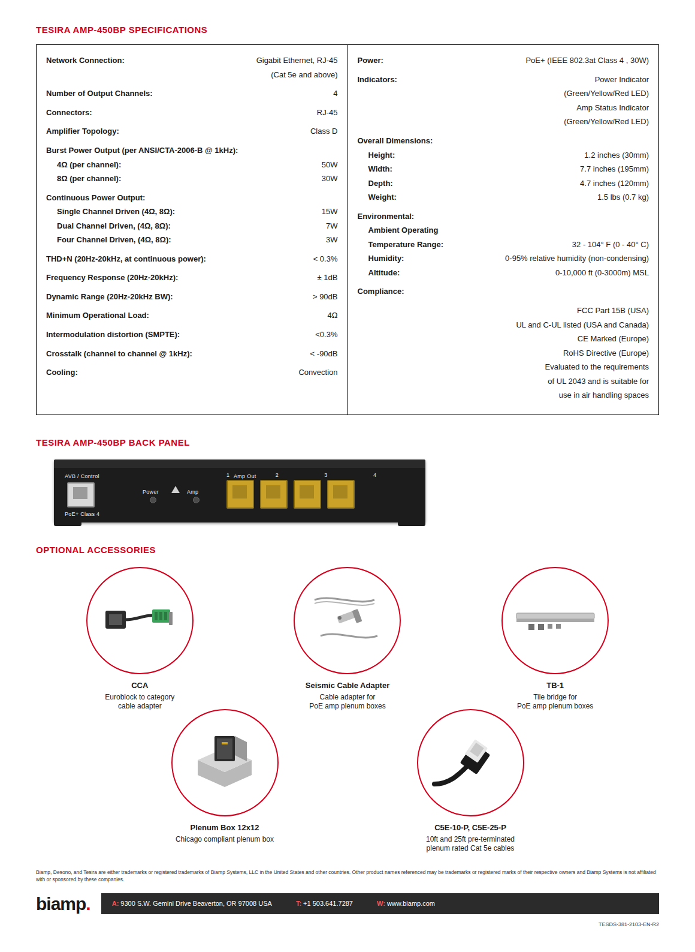Tesira AMP-450BP Specifications
| Network Connection: | Gigabit Ethernet, RJ-45 |
| | (Cat 5e and above) |
| Number of Output Channels: | 4 |
| Connectors: | RJ-45 |
| Amplifier Topology: | Class D |
| Burst Power Output (per ANSI/CTA-2006-B @ 1kHz): |
| 4Ω (per channel): | 50W |
| 8Ω (per channel): | 30W |
| Continuous Power Output: |
| Single Channel Driven (4Ω, 8Ω): | 15W |
| Dual Channel Driven, (4Ω, 8Ω): | 7W |
| Four Channel Driven, (4Ω, 8Ω): | 3W |
| THD+N (20Hz-20kHz, at continuous power): | < 0.3% |
| Frequency Response (20Hz-20kHz): | ± 1dB |
| Dynamic Range (20Hz-20kHz BW): | > 90dB |
| Minimum Operational Load: | 4Ω |
| Intermodulation distortion (SMPTE): | <0.3% |
| Crosstalk (channel to channel @ 1kHz): | < -90dB |
| Cooling: | Convection |
| Power: | PoE+ (IEEE 802.3at Class 4 , 30W) |
| Indicators: | Power Indicator |
| | (Green/Yellow/Red LED) |
| | Amp Status Indicator |
| | (Green/Yellow/Red LED) |
| Overall Dimensions: |
| Height: | 1.2 inches (30mm) |
| Width: | 7.7 inches (195mm) |
| Depth: | 4.7 inches (120mm) |
| Weight: | 1.5 lbs (0.7 kg) |
| Environmental: |
| Ambient Operating |
| Temperature Range: | 32 - 104° F (0 - 40° C) |
| Humidity: | 0-95% relative humidity (non-condensing) |
| Altitude: | 0-10,000 ft (0-3000m) MSL |
| Compliance: |
| | FCC Part 15B (USA) |
| | UL and C-UL listed (USA and Canada) |
| | CE Marked (Europe) |
| | RoHS Directive (Europe) |
| | Evaluated to the requirements |
| | of UL 2043 and is suitable for |
| | use in air handling spaces |
Tesira AMP-450BP Back Panel
AVB / Control
PoE+ Class 4
Power
Amp
1234
Amp Out
Optional Accessories
CCA
Euroblock to category
cable adapter
Seismic Cable Adapter
Cable adapter for
PoE amp plenum boxes
TB-1
Tile bridge for
PoE amp plenum boxes
Plenum Box 12x12
Chicago compliant plenum box
C5E-10-P, C5E-25-P
10ft and 25ft pre-terminated
plenum rated Cat 5e cables
Biamp, Desono, and Tesira are either trademarks or registered trademarks of Biamp Systems, LLC in the United States and other countries. Other product names referenced may be trademarks or registered marks of their respective owners and Biamp Systems is not affiliated with or sponsored by these companies.
biamp.
A: 9300 S.W. Gemini Drive Beaverton, OR 97008 USA T: +1 503.641.7287 W: www.biamp.com
TESDS-381-2103-EN-R2